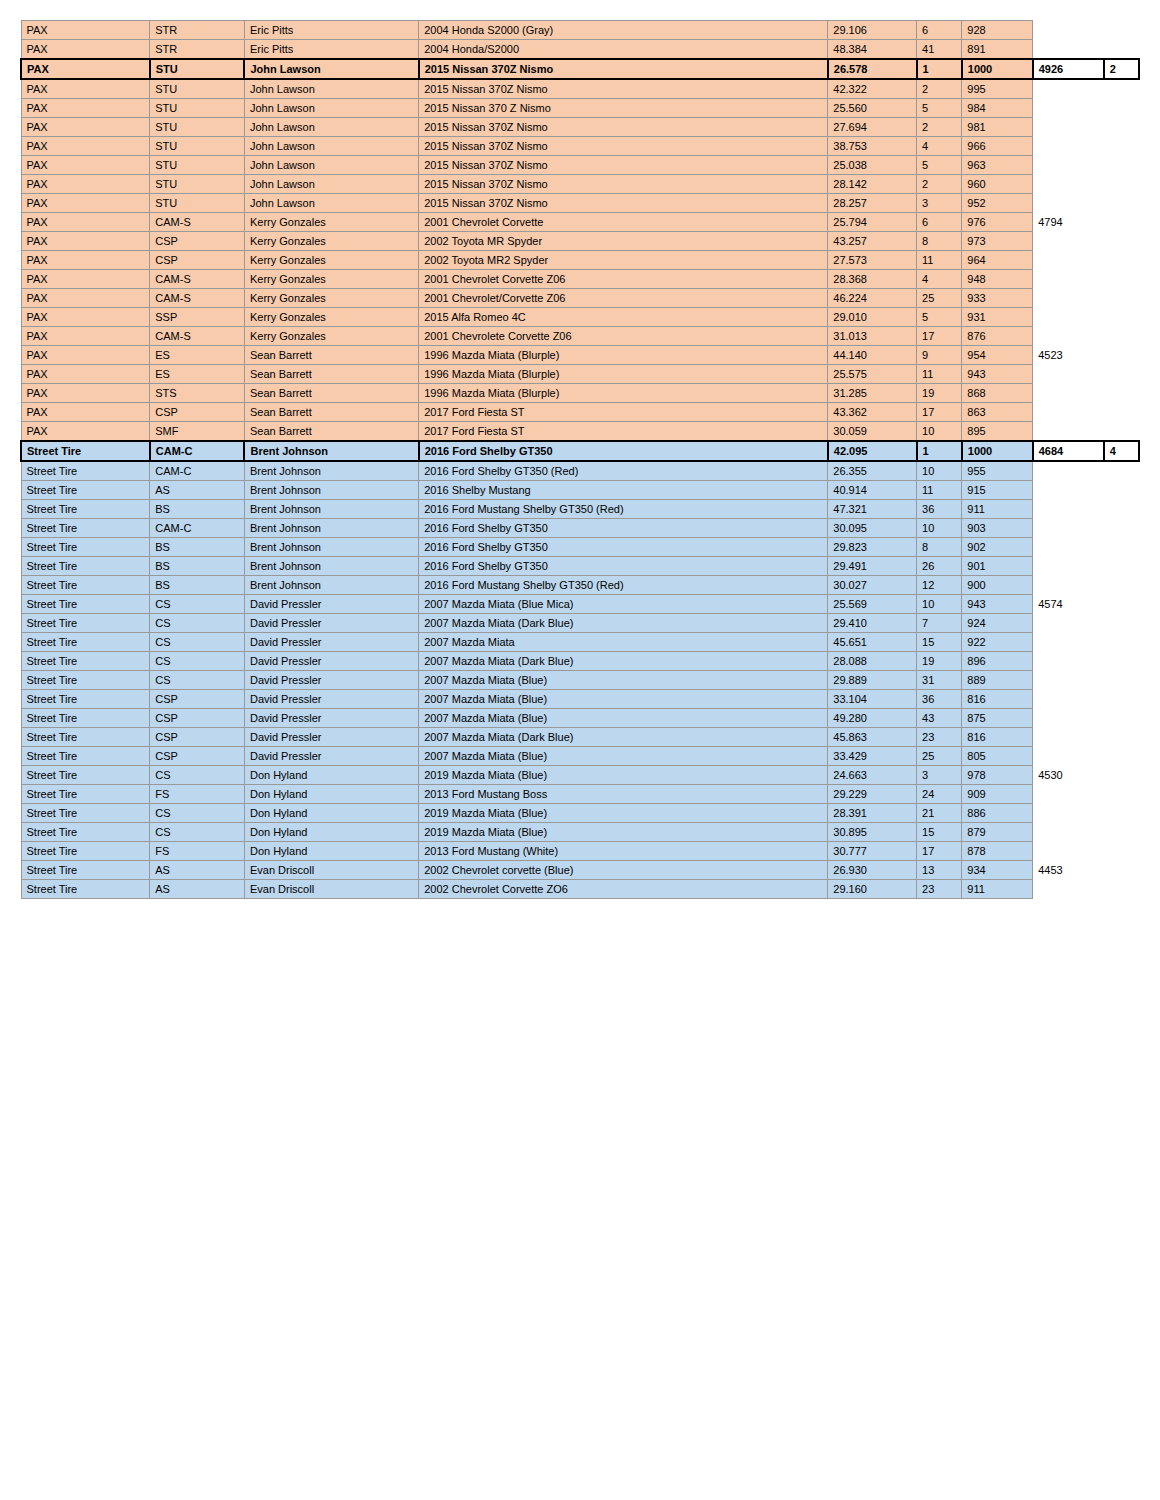| PAX | STR | Eric Pitts | 2004 Honda S2000 (Gray) | 29.106 | 6 | 928 | | |
| PAX | STR | Eric Pitts | 2004 Honda/S2000 | 48.384 | 41 | 891 | | |
| PAX | STU | John Lawson | 2015 Nissan 370Z Nismo | 26.578 | 1 | 1000 | 4926 | 2 |
| PAX | STU | John Lawson | 2015 Nissan 370Z Nismo | 42.322 | 2 | 995 | | |
| PAX | STU | John Lawson | 2015 Nissan 370 Z Nismo | 25.560 | 5 | 984 | | |
| PAX | STU | John Lawson | 2015 Nissan 370Z Nismo | 27.694 | 2 | 981 | | |
| PAX | STU | John Lawson | 2015 Nissan 370Z Nismo | 38.753 | 4 | 966 | | |
| PAX | STU | John Lawson | 2015 Nissan 370Z Nismo | 25.038 | 5 | 963 | | |
| PAX | STU | John Lawson | 2015 Nissan 370Z Nismo | 28.142 | 2 | 960 | | |
| PAX | STU | John Lawson | 2015 Nissan 370Z Nismo | 28.257 | 3 | 952 | | |
| PAX | CAM-S | Kerry Gonzales | 2001 Chevrolet Corvette | 25.794 | 6 | 976 | 4794 | |
| PAX | CSP | Kerry Gonzales | 2002 Toyota MR Spyder | 43.257 | 8 | 973 | | |
| PAX | CSP | Kerry Gonzales | 2002 Toyota MR2 Spyder | 27.573 | 11 | 964 | | |
| PAX | CAM-S | Kerry Gonzales | 2001 Chevrolet Corvette Z06 | 28.368 | 4 | 948 | | |
| PAX | CAM-S | Kerry Gonzales | 2001 Chevrolet/Corvette Z06 | 46.224 | 25 | 933 | | |
| PAX | SSP | Kerry Gonzales | 2015 Alfa Romeo 4C | 29.010 | 5 | 931 | | |
| PAX | CAM-S | Kerry Gonzales | 2001 Chevrolete Corvette Z06 | 31.013 | 17 | 876 | | |
| PAX | ES | Sean Barrett | 1996 Mazda Miata (Blurple) | 44.140 | 9 | 954 | 4523 | |
| PAX | ES | Sean Barrett | 1996 Mazda Miata (Blurple) | 25.575 | 11 | 943 | | |
| PAX | STS | Sean Barrett | 1996 Mazda Miata (Blurple) | 31.285 | 19 | 868 | | |
| PAX | CSP | Sean Barrett | 2017 Ford Fiesta ST | 43.362 | 17 | 863 | | |
| PAX | SMF | Sean Barrett | 2017 Ford Fiesta ST | 30.059 | 10 | 895 | | |
| Street Tire | CAM-C | Brent Johnson | 2016 Ford Shelby GT350 | 42.095 | 1 | 1000 | 4684 | 4 |
| Street Tire | CAM-C | Brent Johnson | 2016 Ford Shelby GT350 (Red) | 26.355 | 10 | 955 | | |
| Street Tire | AS | Brent Johnson | 2016 Shelby Mustang | 40.914 | 11 | 915 | | |
| Street Tire | BS | Brent Johnson | 2016 Ford Mustang Shelby GT350 (Red) | 47.321 | 36 | 911 | | |
| Street Tire | CAM-C | Brent Johnson | 2016 Ford Shelby GT350 | 30.095 | 10 | 903 | | |
| Street Tire | BS | Brent Johnson | 2016 Ford Shelby GT350 | 29.823 | 8 | 902 | | |
| Street Tire | BS | Brent Johnson | 2016 Ford Shelby GT350 | 29.491 | 26 | 901 | | |
| Street Tire | BS | Brent Johnson | 2016 Ford Mustang Shelby GT350 (Red) | 30.027 | 12 | 900 | | |
| Street Tire | CS | David Pressler | 2007 Mazda Miata (Blue Mica) | 25.569 | 10 | 943 | 4574 | |
| Street Tire | CS | David Pressler | 2007 Mazda Miata (Dark Blue) | 29.410 | 7 | 924 | | |
| Street Tire | CS | David Pressler | 2007 Mazda Miata | 45.651 | 15 | 922 | | |
| Street Tire | CS | David Pressler | 2007 Mazda Miata (Dark Blue) | 28.088 | 19 | 896 | | |
| Street Tire | CS | David Pressler | 2007 Mazda Miata (Blue) | 29.889 | 31 | 889 | | |
| Street Tire | CSP | David Pressler | 2007 Mazda Miata (Blue) | 33.104 | 36 | 816 | | |
| Street Tire | CSP | David Pressler | 2007 Mazda Miata (Blue) | 49.280 | 43 | 875 | | |
| Street Tire | CSP | David Pressler | 2007 Mazda Miata (Dark Blue) | 45.863 | 23 | 816 | | |
| Street Tire | CSP | David Pressler | 2007 Mazda Miata (Blue) | 33.429 | 25 | 805 | | |
| Street Tire | CS | Don Hyland | 2019 Mazda Miata (Blue) | 24.663 | 3 | 978 | 4530 | |
| Street Tire | FS | Don Hyland | 2013 Ford Mustang Boss | 29.229 | 24 | 909 | | |
| Street Tire | CS | Don Hyland | 2019 Mazda Miata (Blue) | 28.391 | 21 | 886 | | |
| Street Tire | CS | Don Hyland | 2019 Mazda Miata (Blue) | 30.895 | 15 | 879 | | |
| Street Tire | FS | Don Hyland | 2013 Ford Mustang (White) | 30.777 | 17 | 878 | | |
| Street Tire | AS | Evan Driscoll | 2002 Chevrolet corvette (Blue) | 26.930 | 13 | 934 | 4453 | |
| Street Tire | AS | Evan Driscoll | 2002 Chevrolet Corvette ZO6 | 29.160 | 23 | 911 | | |